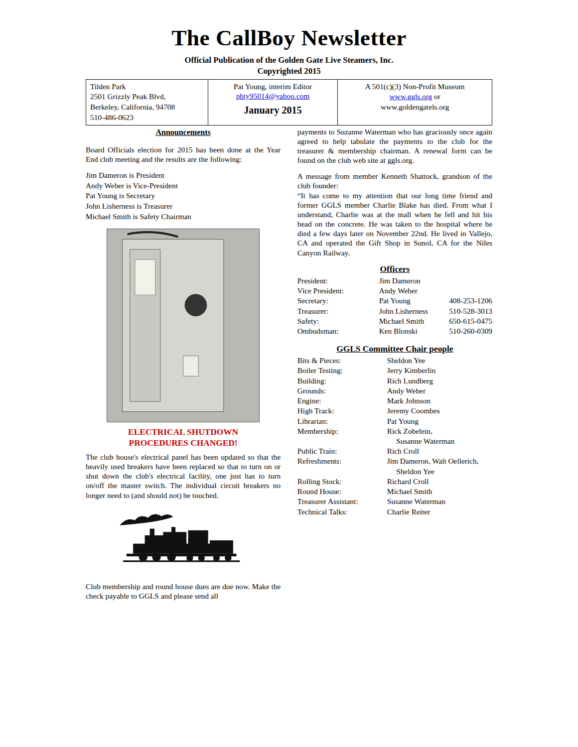The CallBoy Newsletter
Official Publication of the Golden Gate Live Steamers, Inc.
Copyrighted 2015
| Tilden Park 2501 Grizzly Peak Blvd, Berkeley, California, 94708 510-486-0623 | Pat Young, interim Editor phty95014@yahoo.com January 2015 | A 501(c)(3) Non-Profit Museum www.ggls.org or www.goldengatels.org |
Announcements
Board Officials election for 2015 has been done at the Year End club meeting and the results are the following:
Jim Dameron is President
Andy Weber is Vice-President
Pat Young is Secretary
John Lisherness is Treasurer
Michael Smith is Safety Chairman
ELECTRICAL SHUTDOWN
PROCEDURES CHANGED!
The club house's electrical panel has been updated so that the heavily used breakers have been replaced so that to turn on or shut down the club's electrical facility, one just has to turn on/off the master switch. The individual circuit breakers no longer need to (and should not) be touched.
Club membership and round house dues are due now. Make the check payable to GGLS and please send all
payments to Suzanne Waterman who has graciously once again agreed to help tabulate the payments to the club for the treasurer & membership chairman. A renewal form can be found on the club web site at ggls.org.
A message from member Kenneth Shattock, grandson of the club founder:
“It has come to my attention that our long time friend and former GGLS member Charlie Blake has died. From what I understand, Charlie was at the mall when he fell and hit his head on the concrete. He was taken to the hospital where he died a few days later on November 22nd. He lived in Vallejo, CA and operated the Gift Shop in Sunol, CA for the Niles Canyon Railway.
Officers
| President: | Jim Dameron | |
| Vice President: | Andy Weber | |
| Secretary: | Pat Young | 408-253-1206 |
| Treasurer: | John Lisherness | 510-528-3013 |
| Safety: | Michael Smith | 650-615-0475 |
| Ombudsman: | Ken Blonski | 510-260-0309 |
GGLS Committee Chair people
| Bits & Pieces: | Sheldon Yee |
| Boiler Testing: | Jerry Kimberlin |
| Building: | Rich Lundberg |
| Grounds: | Andy Weber |
| Engine: | Mark Johnson |
| High Track: | Jeremy Coombes |
| Librarian: | Pat Young |
| Membership: | Rick Zobelein, Susanne Waterman |
| Public Train: | Rich Croll |
| Refreshments: | Jim Dameron, Walt Oellerich, Sheldon Yee |
| Rolling Stock: | Richard Croll |
| Round House: | Michael Smith |
| Treasurer Assistant: | Susanne Waterman |
| Technical Talks: | Charlie Reiter |